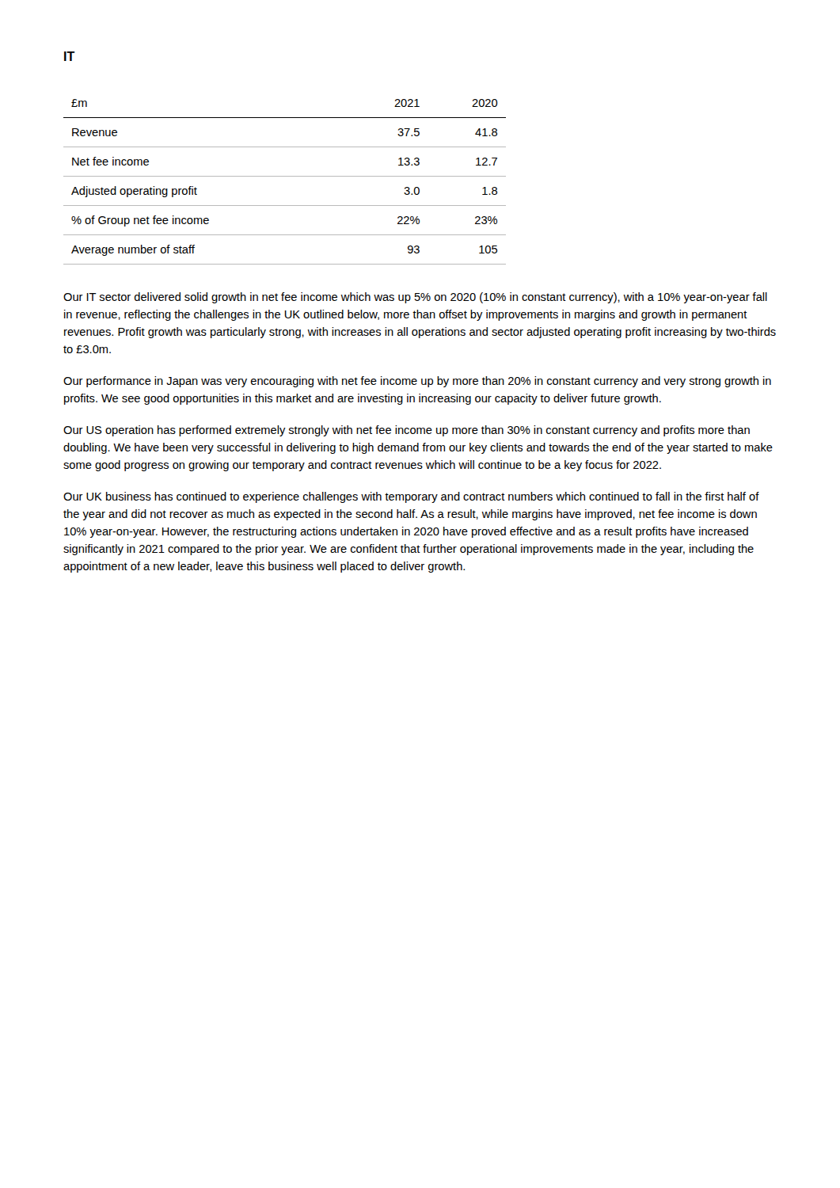IT
| £m | 2021 | 2020 |
| --- | --- | --- |
| Revenue | 37.5 | 41.8 |
| Net fee income | 13.3 | 12.7 |
| Adjusted operating profit | 3.0 | 1.8 |
| % of Group net fee income | 22% | 23% |
| Average number of staff | 93 | 105 |
Our IT sector delivered solid growth in net fee income which was up 5% on 2020 (10% in constant currency), with a 10% year-on-year fall in revenue, reflecting the challenges in the UK outlined below, more than offset by improvements in margins and growth in permanent revenues. Profit growth was particularly strong, with increases in all operations and sector adjusted operating profit increasing by two-thirds to £3.0m.
Our performance in Japan was very encouraging with net fee income up by more than 20% in constant currency and very strong growth in profits. We see good opportunities in this market and are investing in increasing our capacity to deliver future growth.
Our US operation has performed extremely strongly with net fee income up more than 30% in constant currency and profits more than doubling. We have been very successful in delivering to high demand from our key clients and towards the end of the year started to make some good progress on growing our temporary and contract revenues which will continue to be a key focus for 2022.
Our UK business has continued to experience challenges with temporary and contract numbers which continued to fall in the first half of the year and did not recover as much as expected in the second half. As a result, while margins have improved, net fee income is down 10% year-on-year. However, the restructuring actions undertaken in 2020 have proved effective and as a result profits have increased significantly in 2021 compared to the prior year. We are confident that further operational improvements made in the year, including the appointment of a new leader, leave this business well placed to deliver growth.